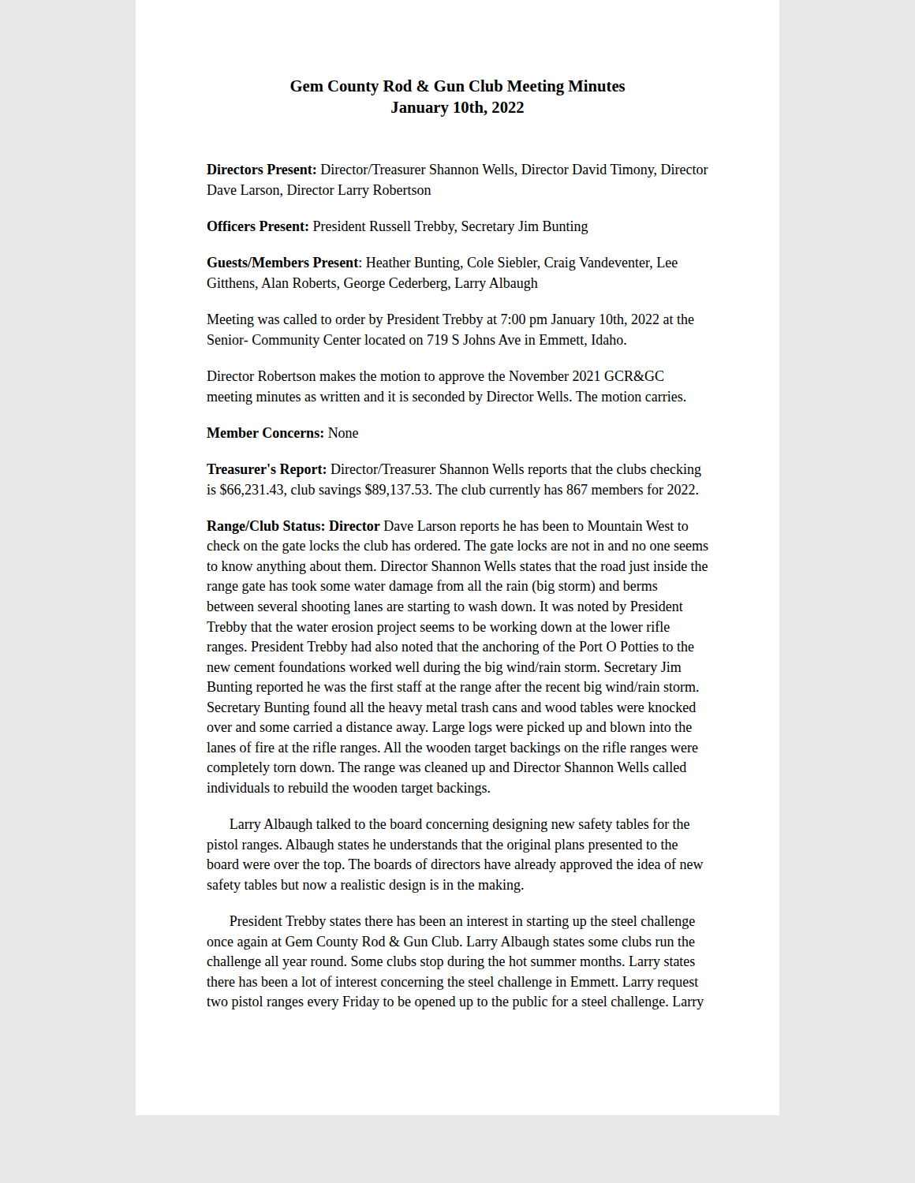Gem County Rod & Gun Club Meeting Minutes
January 10th, 2022
Directors Present: Director/Treasurer Shannon Wells, Director David Timony, Director Dave Larson, Director Larry Robertson
Officers Present: President Russell Trebby, Secretary Jim Bunting
Guests/Members Present: Heather Bunting, Cole Siebler, Craig Vandeventer, Lee Gitthens, Alan Roberts, George Cederberg, Larry Albaugh
Meeting was called to order by President Trebby at 7:00 pm January 10th, 2022 at the Senior- Community Center located on 719 S Johns Ave in Emmett, Idaho.
Director Robertson makes the motion to approve the November 2021 GCR&GC meeting minutes as written and it is seconded by Director Wells. The motion carries.
Member Concerns: None
Treasurer's Report: Director/Treasurer Shannon Wells reports that the clubs checking is $66,231.43, club savings $89,137.53. The club currently has 867 members for 2022.
Range/Club Status: Director Dave Larson reports he has been to Mountain West to check on the gate locks the club has ordered. The gate locks are not in and no one seems to know anything about them. Director Shannon Wells states that the road just inside the range gate has took some water damage from all the rain (big storm) and berms between several shooting lanes are starting to wash down. It was noted by President Trebby that the water erosion project seems to be working down at the lower rifle ranges. President Trebby had also noted that the anchoring of the Port O Potties to the new cement foundations worked well during the big wind/rain storm. Secretary Jim Bunting reported he was the first staff at the range after the recent big wind/rain storm. Secretary Bunting found all the heavy metal trash cans and wood tables were knocked over and some carried a distance away. Large logs were picked up and blown into the lanes of fire at the rifle ranges. All the wooden target backings on the rifle ranges were completely torn down. The range was cleaned up and Director Shannon Wells called individuals to rebuild the wooden target backings.
Larry Albaugh talked to the board concerning designing new safety tables for the pistol ranges. Albaugh states he understands that the original plans presented to the board were over the top. The boards of directors have already approved the idea of new safety tables but now a realistic design is in the making.
President Trebby states there has been an interest in starting up the steel challenge once again at Gem County Rod & Gun Club. Larry Albaugh states some clubs run the challenge all year round. Some clubs stop during the hot summer months. Larry states there has been a lot of interest concerning the steel challenge in Emmett. Larry request two pistol ranges every Friday to be opened up to the public for a steel challenge. Larry